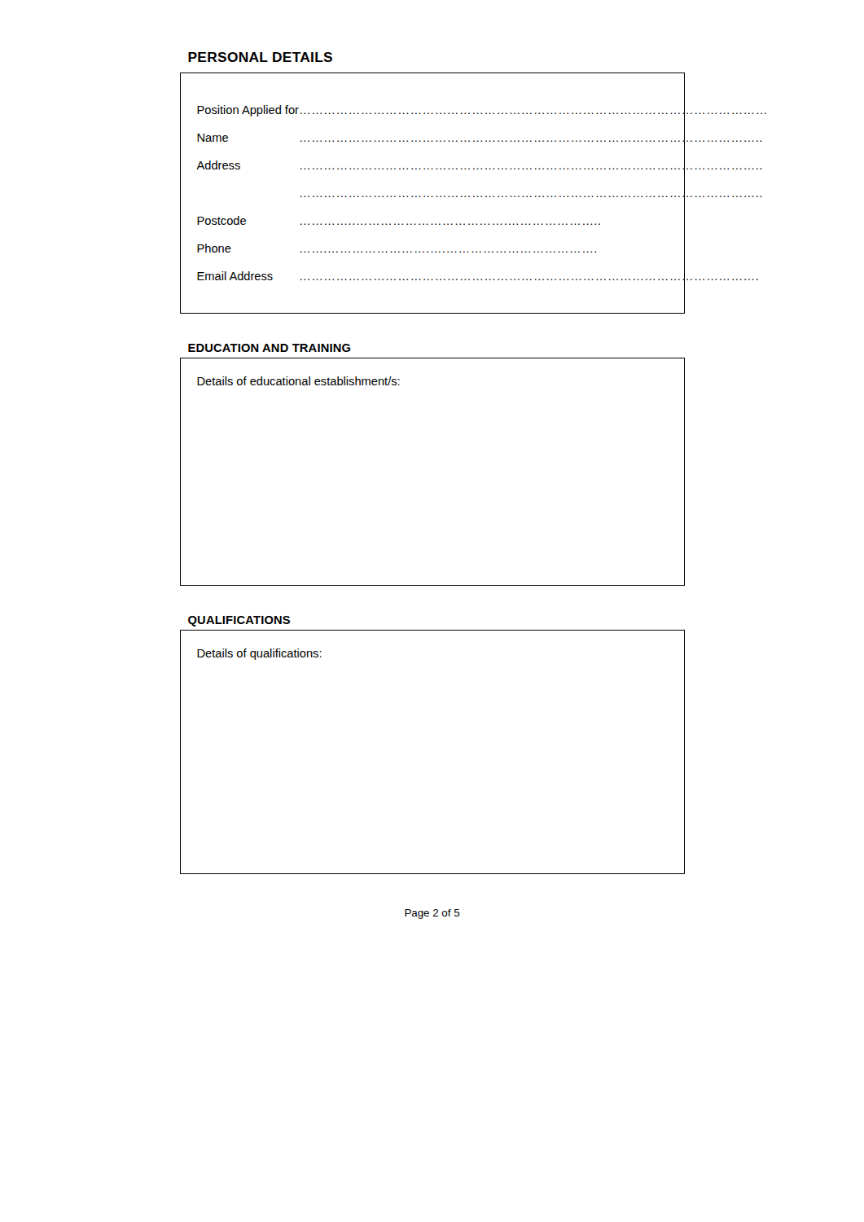PERSONAL DETAILS
| Position Applied for | …………………………………………………………………………………………………… |
| Name | ………………………………………………………………………………………………….. |
| Address | ………………………………………………………………………………………………….. |
| | ………………………………………………………………………………………………….. |
| Postcode | …………..……………………………….………………….. |
| Phone | …….…………………….….………………………………. |
| Email Address | …………………………………………………………………………………………………. |
EDUCATION AND TRAINING
Details of educational establishment/s:
QUALIFICATIONS
Details of qualifications:
Page 2 of 5